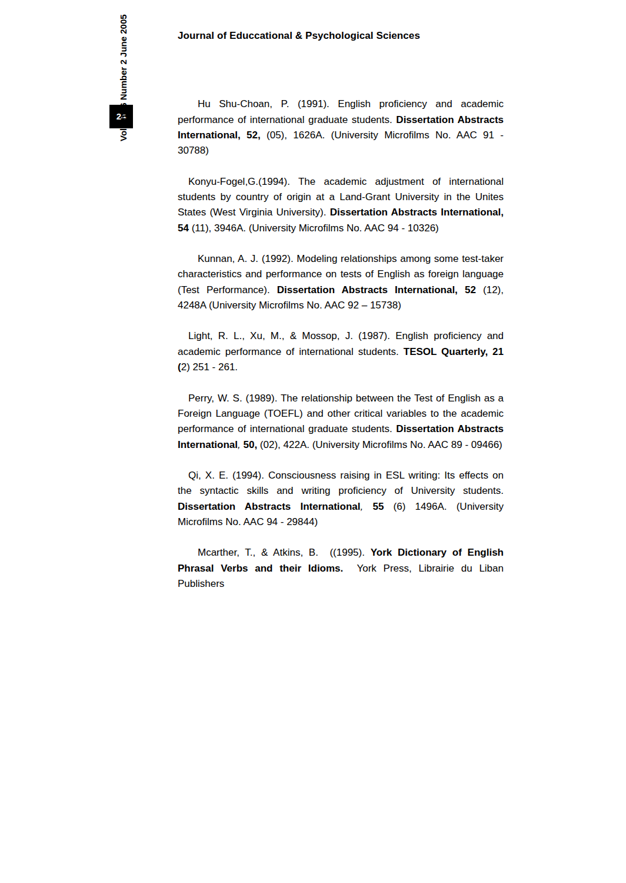Journal of Educcational & Psychological Sciences
24
Volume 6 Number 2 June 2005
Hu Shu-Choan, P. (1991). English proficiency and academic performance of international graduate students. Dissertation Abstracts International, 52, (05), 1626A. (University Microfilms No. AAC 91 - 30788)
Konyu-Fogel,G.(1994). The academic adjustment of international students by country of origin at a Land-Grant University in the Unites States (West Virginia University). Dissertation Abstracts International, 54 (11), 3946A. (University Microfilms No. AAC 94 - 10326)
Kunnan, A. J. (1992). Modeling relationships among some test-taker characteristics and performance on tests of English as foreign language (Test Performance). Dissertation Abstracts International, 52 (12), 4248A (University Microfilms No. AAC 92 – 15738)
Light, R. L., Xu, M., & Mossop, J. (1987). English proficiency and academic performance of international students. TESOL Quarterly, 21 (2) 251 - 261.
Perry, W. S. (1989). The relationship between the Test of English as a Foreign Language (TOEFL) and other critical variables to the academic performance of international graduate students. Dissertation Abstracts International, 50, (02), 422A. (University Microfilms No. AAC 89 - 09466)
Qi, X. E. (1994). Consciousness raising in ESL writing: Its effects on the syntactic skills and writing proficiency of University students. Dissertation Abstracts International, 55 (6) 1496A. (University Microfilms No. AAC 94 - 29844)
Mcarther, T., & Atkins, B. ((1995). York Dictionary of English Phrasal Verbs and their Idioms. York Press, Librairie du Liban Publishers